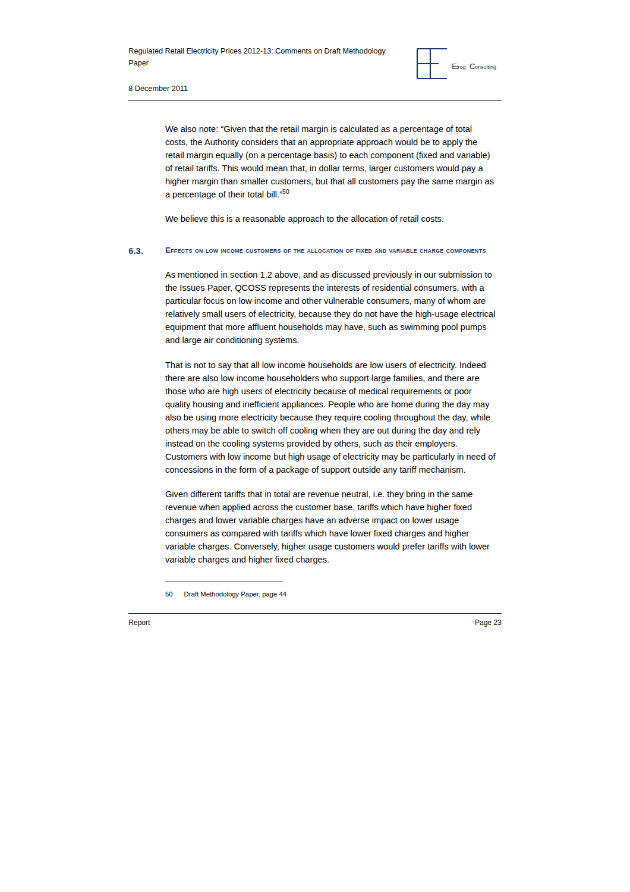Regulated Retail Electricity Prices 2012-13: Comments on Draft Methodology Paper
8 December 2011
Etrog Consulting E trog C onsulting
We also note: “Given that the retail margin is calculated as a percentage of total costs, the Authority considers that an appropriate approach would be to apply the retail margin equally (on a percentage basis) to each component (fixed and variable) of retail tariffs. This would mean that, in dollar terms, larger customers would pay a higher margin than smaller customers, but that all customers pay the same margin as a percentage of their total bill.”50
We believe this is a reasonable approach to the allocation of retail costs.
6.3. Effects on low income customers of the allocation of fixed and variable charge components
As mentioned in section 1.2 above, and as discussed previously in our submission to the Issues Paper, QCOSS represents the interests of residential consumers, with a particular focus on low income and other vulnerable consumers, many of whom are relatively small users of electricity, because they do not have the high-usage electrical equipment that more affluent households may have, such as swimming pool pumps and large air conditioning systems.
That is not to say that all low income households are low users of electricity. Indeed there are also low income householders who support large families, and there are those who are high users of electricity because of medical requirements or poor quality housing and inefficient appliances. People who are home during the day may also be using more electricity because they require cooling throughout the day, while others may be able to switch off cooling when they are out during the day and rely instead on the cooling systems provided by others, such as their employers. Customers with low income but high usage of electricity may be particularly in need of concessions in the form of a package of support outside any tariff mechanism.
Given different tariffs that in total are revenue neutral, i.e. they bring in the same revenue when applied across the customer base, tariffs which have higher fixed charges and lower variable charges have an adverse impact on lower usage consumers as compared with tariffs which have lower fixed charges and higher variable charges. Conversely, higher usage customers would prefer tariffs with lower variable charges and higher fixed charges.
50 Draft Methodology Paper, page 44
Report Page 23